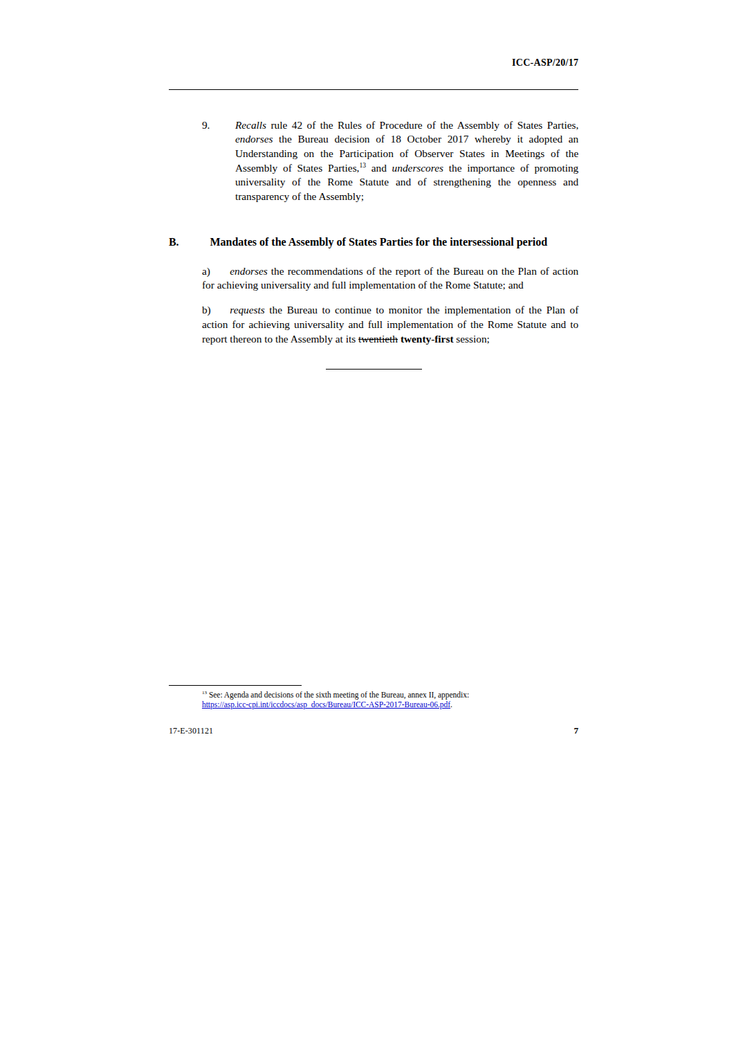ICC-ASP/20/17
9. Recalls rule 42 of the Rules of Procedure of the Assembly of States Parties, endorses the Bureau decision of 18 October 2017 whereby it adopted an Understanding on the Participation of Observer States in Meetings of the Assembly of States Parties,13 and underscores the importance of promoting universality of the Rome Statute and of strengthening the openness and transparency of the Assembly;
B. Mandates of the Assembly of States Parties for the intersessional period
a) endorses the recommendations of the report of the Bureau on the Plan of action for achieving universality and full implementation of the Rome Statute; and
b) requests the Bureau to continue to monitor the implementation of the Plan of action for achieving universality and full implementation of the Rome Statute and to report thereon to the Assembly at its twentieth twenty-first session;
13 See: Agenda and decisions of the sixth meeting of the Bureau, annex II, appendix:
https://asp.icc-cpi.int/iccdocs/asp_docs/Bureau/ICC-ASP-2017-Bureau-06.pdf.
17-E-301121
7